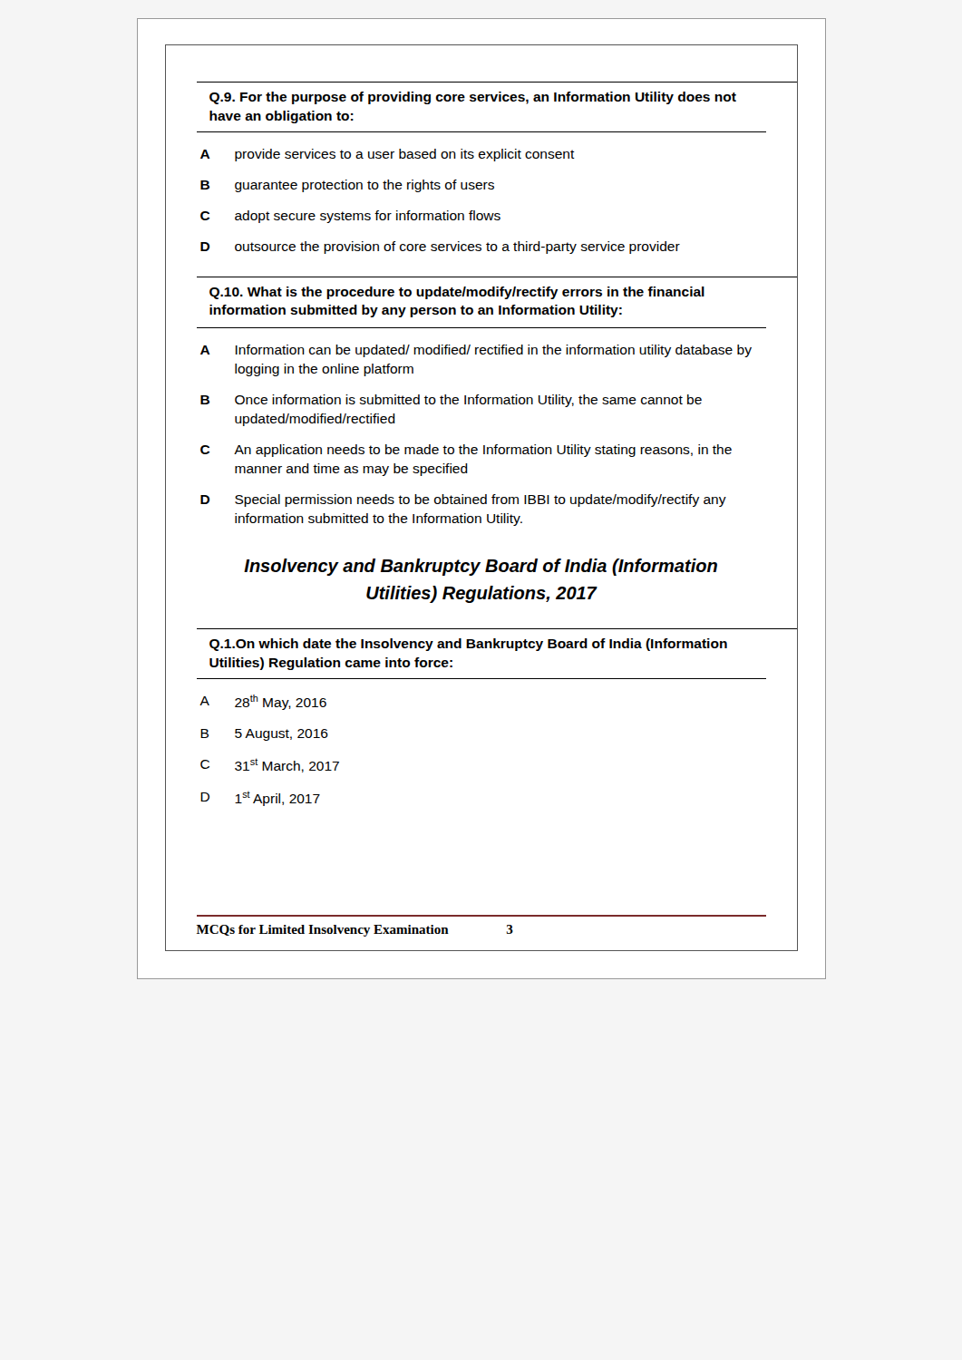Q.9. For the purpose of providing core services, an Information Utility does not have an obligation to:
Aprovide services to a user based on its explicit consent
Bguarantee protection to the rights of users
Cadopt secure systems for information flows
Doutsource the provision of core services to a third-party service provider
Q.10. What is the procedure to update/modify/rectify errors in the financial information submitted by any person to an Information Utility:
AInformation can be updated/ modified/ rectified in the information utility database by logging in the online platform
BOnce information is submitted to the Information Utility, the same cannot be updated/modified/rectified
CAn application needs to be made to the Information Utility stating reasons, in the manner and time as may be specified
DSpecial permission needs to be obtained from IBBI to update/modify/rectify any information submitted to the Information Utility.
Insolvency and Bankruptcy Board of India (Information
Utilities) Regulations, 2017
Q.1.On which date the Insolvency and Bankruptcy Board of India (Information Utilities) Regulation came into force:
A 28th May, 2016
B 5 August, 2016
C 31st March, 2017
D 1st April, 2017
MCQs for Limited Insolvency Examination 3